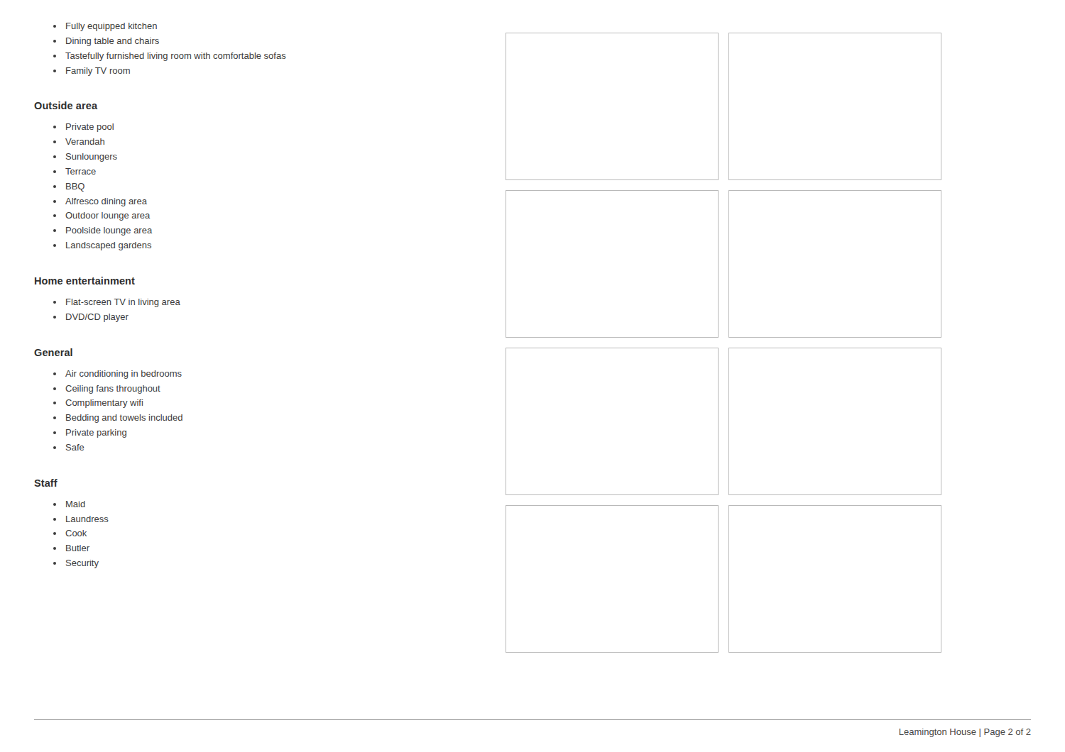Fully equipped kitchen
Dining table and chairs
Tastefully furnished living room with comfortable sofas
Family TV room
Outside area
Private pool
Verandah
Sunloungers
Terrace
BBQ
Alfresco dining area
Outdoor lounge area
Poolside lounge area
Landscaped gardens
Home entertainment
Flat-screen TV in living area
DVD/CD player
General
Air conditioning in bedrooms
Ceiling fans throughout
Complimentary wifi
Bedding and towels included
Private parking
Safe
Staff
Maid
Laundress
Cook
Butler
Security
Leamington House | Page 2 of 2